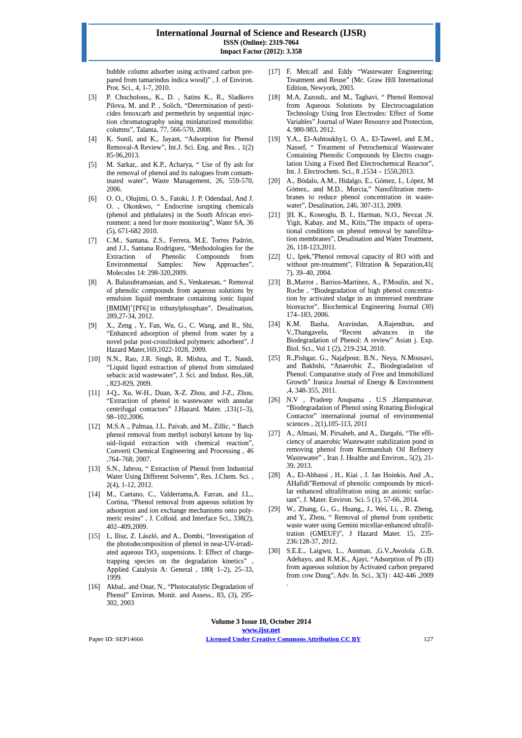International Journal of Science and Research (IJSR)
ISSN (Online): 2319-7064
Impact Factor (2012): 3.358
bubble column adsorber using activated carbon prepared from tamarindus indica wood)” , J. of Environ. Prot. Sci., 4, 1-7, 2010.
[3] P. Chocholous,, K., D. , Satins K., R., Sladkovs Pilova, M. and P. , Solich, “Determination of pesticides fenoxcarb and permethrin by sequential injection chromatography using minlaturized monolithic columns”, Talanta, 77, 566-570, 2008.
[4] K. Sunil, and K., Jayant, “Adsorption for Phenol Removal-A Review”, Int.J. Sci. Eng. and Res. , 1(2) 85-96,2013.
[5] M. Sarkar,. and K.P., Acharya, “ Use of fly ash for the removal of phenol and its nalogues from contaminated water”, Waste Management, 26, 559-570, 2006.
[6] O. O., Olujimi, O. S., Fatoki, J. P. Odendaal, And J. O. , Okonkwo, “ Endocrine isrupting chemicals (phenol and phthalates) in the South African environment: a need for more monitoring”, Water SA, 36 (5), 671-682 2010.
[7] C.M., Santana, Z.S., Ferrera, M.E. Torres Padrón, and J.J., Santana Rodríguez, “Methodologies for the Extraction of Phenolic Compounds from Environmental Samples: New Approaches”, Molecules 14: 298-320,2009.
[8] A. Balasubramanian, and S., Venkatesan, “ Removal of phenolic compounds from aqueous solutions by emulsion liquid membrane containing ionic liquid [BMIM]+[PF6]-in tributylphosphate”, Desalination, 289,27-34, 2012.
[9] X., Zeng , Y., Fan, Wu, G., C. Wang, and R., Shi, “Enhanced adsorption of phenol from water by a novel polar post-crosslinked polymeric adsorbent”, J Hazard Mater,169,1022-1028, 2009.
[10] N.N., Rao, J.R. Singh, R. Mishra, and T., Nandi, “Liquid liquid extraction of phenol from simulated sebacic acid wastewater”, J. Sci. and Indust. Res.,68, , 823-829, 2009.
[11] J-Q., Xu, W-H., Duan, X-Z. Zhou, and J-Z., Zhou, “Extraction of phenol in wastewater with annular centrifugal contactors” J.Hazard. Mater. ,131(1–3), 98–102,2006.
[12] M.S.A ., Palmaa, J.L. Paivab, and M., Zillic, “ Batch phenol removal from methyl isobutyl ketone by liquid–liquid extraction with chemical reaction”, Converti Chemical Engineering and Processing , 46 ,764–768, 2007.
[13] S.N., Jabrou, “ Extraction of Phenol from Industrial Water Using Different Solvents”, Res. J.Chem. Sci. , 2(4), 1-12, 2012.
[14] M., Caetano, C., Valderrama,A. Farran, and J.L., Cortina, “Phenol removal from aqueous solution by adsorption and ion exchange mechanisms onto polymeric resins” , J. Colloid. and Interface Sci., 338(2), 402–409,2009.
[15] I., Ilisz, Z. László, and A., Dombi, “Investigation of the photodecomposition of phenol in near-UV-irradiated aqueous TiO2 suspensions. I: Effect of charge-trapping species on the degradation kinetics” , Applied Catalysis A: General , 180( 1–2), 25–33, 1999.
[16] Akbal,. and Onar, N., “Photocatalytic Degradation of Phenol” Environ. Monit. and Assess., 83, (3), 295-302, 2003
[17] F, Metcalf and Eddy “Wastewater Engineering: Treatment and Reuse” (Mc. Graw Hill International Edition, Newyork, 2003.
[18] M.A, Zazouli,. and M., Taghavi, “ Phenol Removal from Aqueous Solutions by Electrocoagulation Technology Using Iron Electrodes: Effect of Some Variables” Journal of Water Resource and Protection, 4, 980-983, 2012.
[19] Y.A., El-Ashtoukhy1, O. A., El-Taweel, and E.M., Nassef, “ Treatment of Petrochemical Wastewater Containing Phenolic Compounds by Electro coagulation Using a Fixed Bed Electrochemical Reactor”, Int. J. Electrochem. Sci., 8 ,1534 – 1550,2013.
[20] A., Bódalo, A.M., Hidalgo, E., Gómez, I., López, M Gómez,. and M.D., Murcia,” Nanofiltration membranes to reduce phenol concentration in wastewater”, Desalination, 246, 307-313, 2009.
[21]]H. K., Koseoglu, B. I., Harman, N.O., Nevzat ,N. Yigit, Kabay, and M., Kitis,”The impacts of operational conditions on phenol removal by nanofiltration membranes”, Desalination and Water Treatment, 26, 118-123,2011.
[22] U., Ipek,”Phenol removal capacity of RO with and without pre-treatment”, Filtration & Separation,41( 7), 39–40, 2004.
[23] B.,Marrot , Barrios-Martinez, A., P.Moulin, and N., Roche , “Biodegradation of high phenol concentration by activated sludge in an immersed membrane bioreactor”, Biochemical Engineering Journal (30) 174–183, 2006.
[24] K.M. Basha, Aravindan, A.Rajendran, and V.,Thangavelu, “Recent advances in the Biodegradation of Phenol: A review” Asian j. Exp. Biol. Sci., Vol 1 (2), 219-234, 2010.
[25] R.,Pishgar, G., Najafpour, B.N., Neya, N.Mousavi, and Bakhshi, “Anaerobic Z., Biodegradation of Phenol: Comparative study of Free and Immobilized Growth” Iranica Journal of Energy & Environment ,4, 348-355, 2011.
[26] N.V , Pradeep Anupama , U.S ,Hampannavar. “Biodegradation of Phenol using Rotating Biological Contactor” international journal of environmental sciences , 2(1),105-113, 2011
[27] A., Almasi, M. Pirsaheb, and A., Dargahi, “The efficiency of anaerobic Wastewater stabilization pond in removing phenol from Kermanshah Oil Refinery Wastewater” , Iran J. Healthe and Environ., 5(2), 21-39, 2013.
[28] A., El-Abbassi , H., Kiai , J. Jan Hoinkis, And ,A., AHafidi”Removal of phenolic compounds by micellar enhanced ultrafiltration using an anionic surfactant”, J. Mater. Environ. Sci. 5 (1), 57-66, 2014.
[29] W., Zhang, G., G., Huang,, J., Wei, Li, , R. Zheng, and Y., Zhou, “ Removal of phenol from synthetic waste water using Gemini micellar-enhanced ultrafiltration (GMEUF)”, J Hazard Mater. 15, 235-236:128-37, 2012.
[30] S.E.E., Laigwu, L., Ausman, ,G.V.,Awolola ,G.B. Adebayo, and R.M.K., Ajayi, “Adsorption of Pb (II) from aqueous solution by Activated carbon prepared from cow Dung”, Adv. In. Sci., 3(3) : 442-446 ,2009 .
Volume 3 Issue 10, October 2014
www.ijsr.net
Paper ID: SEP14666 Licensed Under Creative Commons Attribution CC BY 127